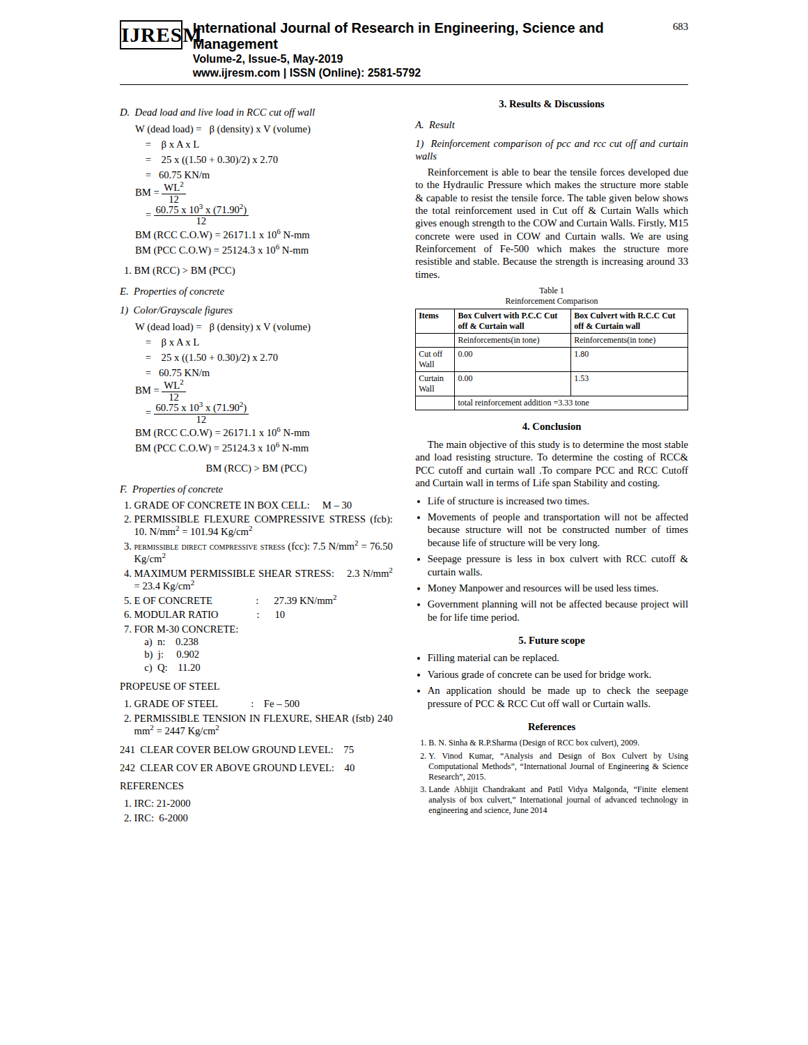IJRESM
International Journal of Research in Engineering, Science and Management
Volume-2, Issue-5, May-2019
www.ijresm.com | ISSN (Online): 2581-5792
683
D. Dead load and live load in RCC cut off wall
W (dead load) = β (density) x V (volume)
= β x A x L
= 25 x ((1.50 + 0.30)/2) x 2.70
= 60.75 KN/m
BM = WL212
= 60.75 x 103 x (71.902) 12
BM (RCC C.O.W) = 26171.1 x 106 N-mm
BM (PCC C.O.W) = 25124.3 x 106 N-mm
BM (RCC) > BM (PCC)
E. Properties of concrete
1) Color/Grayscale figures
W (dead load) = β (density) x V (volume)
= β x A x L
= 25 x ((1.50 + 0.30)/2) x 2.70
= 60.75 KN/m
BM = WL212
= 60.75 x 103 x (71.902) 12
BM (RCC C.O.W) = 26171.1 x 106 N-mm
BM (PCC C.O.W) = 25124.3 x 106 N-mm
BM (RCC) > BM (PCC)
F. Properties of concrete
GRADE OF CONCRETE IN BOX CELL: M – 30
PERMISSIBLE FLEXURE COMPRESSIVE STRESS (fcb): 10. N/mm2 = 101.94 Kg/cm2
permissible direct compressive stress (fcc): 7.5 N/mm2 = 76.50 Kg/cm2
MAXIMUM PERMISSIBLE SHEAR STRESS: 2.3 N/mm2 = 23.4 Kg/cm2
E OF CONCRETE : 27.39 KN/mm2
MODULAR RATIO : 10
FOR M-30 CONCRETE:
a) n: 0.238
b) j: 0.902
c) Q: 11.20
PROPEUSE OF STEEL
GRADE OF STEEL : Fe – 500
PERMISSIBLE TENSION IN FLEXURE, SHEAR (fstb) 240 mm2 = 2447 Kg/cm2
241 CLEAR COVER BELOW GROUND LEVEL: 75
242 CLEAR COV ER ABOVE GROUND LEVEL: 40
REFERENCES
IRC: 21-2000
IRC: 6-2000
3. Results & Discussions
A. Result
1) Reinforcement comparison of pcc and rcc cut off and curtain walls
Reinforcement is able to bear the tensile forces developed due to the Hydraulic Pressure which makes the structure more stable & capable to resist the tensile force. The table given below shows the total reinforcement used in Cut off & Curtain Walls which gives enough strength to the COW and Curtain Walls. Firstly, M15 concrete were used in COW and Curtain walls. We are using Reinforcement of Fe-500 which makes the structure more resistible and stable. Because the strength is increasing around 33 times.
Table 1 Reinforcement Comparison
| Items | Box Culvert with P.C.C Cut off & Curtain wall | Box Culvert with R.C.C Cut off & Curtain wall |
| --- | --- | --- |
| | Reinforcements(in tone) | Reinforcements(in tone) |
| Cut off Wall | 0.00 | 1.80 |
| Curtain Wall | 0.00 | 1.53 |
| | total reinforcement addition =3.33 tone |
4. Conclusion
The main objective of this study is to determine the most stable and load resisting structure. To determine the costing of RCC& PCC cutoff and curtain wall .To compare PCC and RCC Cutoff and Curtain wall in terms of Life span Stability and costing.
Life of structure is increased two times.
Movements of people and transportation will not be affected because structure will not be constructed number of times because life of structure will be very long.
Seepage pressure is less in box culvert with RCC cutoff & curtain walls.
Money Manpower and resources will be used less times.
Government planning will not be affected because project will be for life time period.
5. Future scope
Filling material can be replaced.
Various grade of concrete can be used for bridge work.
An application should be made up to check the seepage pressure of PCC & RCC Cut off wall or Curtain walls.
References
B. N. Sinha & R.P.Sharma (Design of RCC box culvert), 2009.
Y. Vinod Kumar, “Analysis and Design of Box Culvert by Using Computational Methods”, “International Journal of Engineering & Science Research”, 2015.
Lande Abhijit Chandrakant and Patil Vidya Malgonda, “Finite element analysis of box culvert,” International journal of advanced technology in engineering and science, June 2014